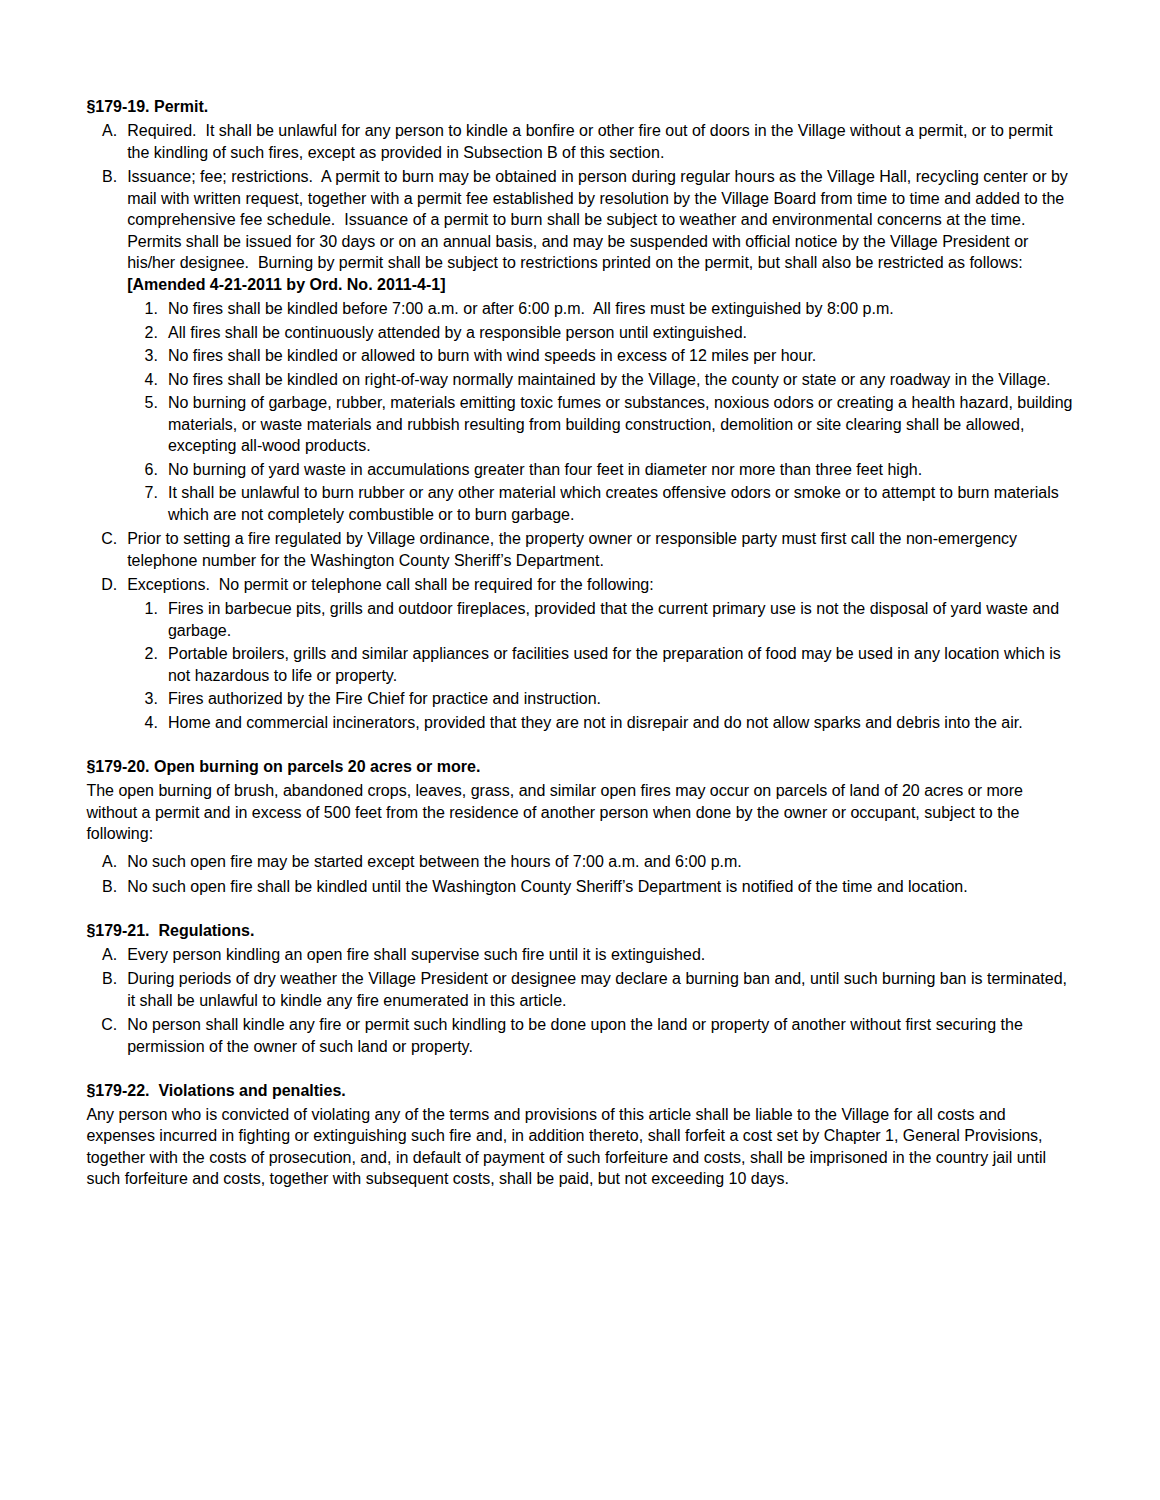§179-19. Permit.
Required. It shall be unlawful for any person to kindle a bonfire or other fire out of doors in the Village without a permit, or to permit the kindling of such fires, except as provided in Subsection B of this section.
Issuance; fee; restrictions. A permit to burn may be obtained in person during regular hours as the Village Hall, recycling center or by mail with written request, together with a permit fee established by resolution by the Village Board from time to time and added to the comprehensive fee schedule. Issuance of a permit to burn shall be subject to weather and environmental concerns at the time. Permits shall be issued for 30 days or on an annual basis, and may be suspended with official notice by the Village President or his/her designee. Burning by permit shall be subject to restrictions printed on the permit, but shall also be restricted as follows: [Amended 4-21-2011 by Ord. No. 2011-4-1]
No fires shall be kindled before 7:00 a.m. or after 6:00 p.m. All fires must be extinguished by 8:00 p.m.
All fires shall be continuously attended by a responsible person until extinguished.
No fires shall be kindled or allowed to burn with wind speeds in excess of 12 miles per hour.
No fires shall be kindled on right-of-way normally maintained by the Village, the county or state or any roadway in the Village.
No burning of garbage, rubber, materials emitting toxic fumes or substances, noxious odors or creating a health hazard, building materials, or waste materials and rubbish resulting from building construction, demolition or site clearing shall be allowed, excepting all-wood products.
No burning of yard waste in accumulations greater than four feet in diameter nor more than three feet high.
It shall be unlawful to burn rubber or any other material which creates offensive odors or smoke or to attempt to burn materials which are not completely combustible or to burn garbage.
Prior to setting a fire regulated by Village ordinance, the property owner or responsible party must first call the non-emergency telephone number for the Washington County Sheriff’s Department.
Exceptions. No permit or telephone call shall be required for the following:
Fires in barbecue pits, grills and outdoor fireplaces, provided that the current primary use is not the disposal of yard waste and garbage.
Portable broilers, grills and similar appliances or facilities used for the preparation of food may be used in any location which is not hazardous to life or property.
Fires authorized by the Fire Chief for practice and instruction.
Home and commercial incinerators, provided that they are not in disrepair and do not allow sparks and debris into the air.
§179-20. Open burning on parcels 20 acres or more.
The open burning of brush, abandoned crops, leaves, grass, and similar open fires may occur on parcels of land of 20 acres or more without a permit and in excess of 500 feet from the residence of another person when done by the owner or occupant, subject to the following:
No such open fire may be started except between the hours of 7:00 a.m. and 6:00 p.m.
No such open fire shall be kindled until the Washington County Sheriff’s Department is notified of the time and location.
§179-21. Regulations.
Every person kindling an open fire shall supervise such fire until it is extinguished.
During periods of dry weather the Village President or designee may declare a burning ban and, until such burning ban is terminated, it shall be unlawful to kindle any fire enumerated in this article.
No person shall kindle any fire or permit such kindling to be done upon the land or property of another without first securing the permission of the owner of such land or property.
§179-22. Violations and penalties.
Any person who is convicted of violating any of the terms and provisions of this article shall be liable to the Village for all costs and expenses incurred in fighting or extinguishing such fire and, in addition thereto, shall forfeit a cost set by Chapter 1, General Provisions, together with the costs of prosecution, and, in default of payment of such forfeiture and costs, shall be imprisoned in the country jail until such forfeiture and costs, together with subsequent costs, shall be paid, but not exceeding 10 days.